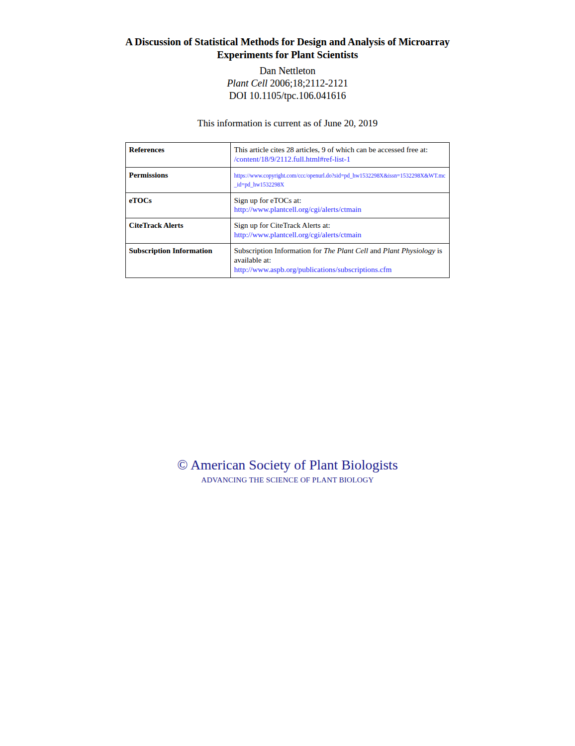A Discussion of Statistical Methods for Design and Analysis of Microarray Experiments for Plant Scientists
Dan Nettleton
Plant Cell 2006;18;2112-2121
DOI 10.1105/tpc.106.041616
This information is current as of June 20, 2019
| References | This article cites 28 articles, 9 of which can be accessed free at: /content/18/9/2112.full.html#ref-list-1 |
| Permissions | https://www.copyright.com/ccc/openurl.do?sid=pd_hw1532298X&issn=1532298X&WT.mc_id=pd_hw1532298X |
| eTOCs | Sign up for eTOCs at: http://www.plantcell.org/cgi/alerts/ctmain |
| CiteTrack Alerts | Sign up for CiteTrack Alerts at: http://www.plantcell.org/cgi/alerts/ctmain |
| Subscription Information | Subscription Information for The Plant Cell and Plant Physiology is available at: http://www.aspb.org/publications/subscriptions.cfm |
© American Society of Plant Biologists
ADVANCING THE SCIENCE OF PLANT BIOLOGY